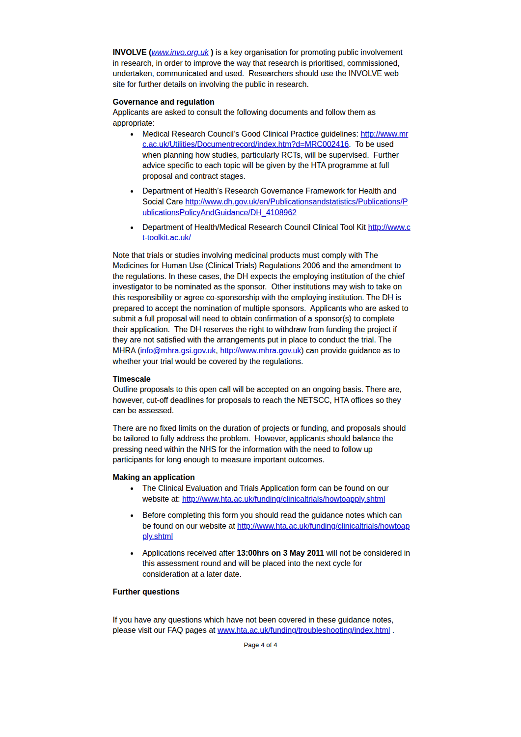INVOLVE (www.invo.org.uk ) is a key organisation for promoting public involvement in research, in order to improve the way that research is prioritised, commissioned, undertaken, communicated and used. Researchers should use the INVOLVE web site for further details on involving the public in research.
Governance and regulation
Applicants are asked to consult the following documents and follow them as appropriate:
Medical Research Council’s Good Clinical Practice guidelines: http://www.mrc.ac.uk/Utilities/Documentrecord/index.htm?d=MRC002416. To be used when planning how studies, particularly RCTs, will be supervised. Further advice specific to each topic will be given by the HTA programme at full proposal and contract stages.
Department of Health’s Research Governance Framework for Health and Social Care http://www.dh.gov.uk/en/Publicationsandstatistics/Publications/PublicationsPolicyAndGuidance/DH_4108962
Department of Health/Medical Research Council Clinical Tool Kit http://www.ct-toolkit.ac.uk/
Note that trials or studies involving medicinal products must comply with The Medicines for Human Use (Clinical Trials) Regulations 2006 and the amendment to the regulations. In these cases, the DH expects the employing institution of the chief investigator to be nominated as the sponsor. Other institutions may wish to take on this responsibility or agree co-sponsorship with the employing institution. The DH is prepared to accept the nomination of multiple sponsors. Applicants who are asked to submit a full proposal will need to obtain confirmation of a sponsor(s) to complete their application. The DH reserves the right to withdraw from funding the project if they are not satisfied with the arrangements put in place to conduct the trial. The MHRA (info@mhra.gsi.gov.uk, http://www.mhra.gov.uk) can provide guidance as to whether your trial would be covered by the regulations.
Timescale
Outline proposals to this open call will be accepted on an ongoing basis. There are, however, cut-off deadlines for proposals to reach the NETSCC, HTA offices so they can be assessed.
There are no fixed limits on the duration of projects or funding, and proposals should be tailored to fully address the problem. However, applicants should balance the pressing need within the NHS for the information with the need to follow up participants for long enough to measure important outcomes.
Making an application
The Clinical Evaluation and Trials Application form can be found on our website at: http://www.hta.ac.uk/funding/clinicaltrials/howtoapply.shtml
Before completing this form you should read the guidance notes which can be found on our website at http://www.hta.ac.uk/funding/clinicaltrials/howtoapply.shtml
Applications received after 13:00hrs on 3 May 2011 will not be considered in this assessment round and will be placed into the next cycle for consideration at a later date.
Further questions
If you have any questions which have not been covered in these guidance notes, please visit our FAQ pages at www.hta.ac.uk/funding/troubleshooting/index.html .
Page 4 of 4